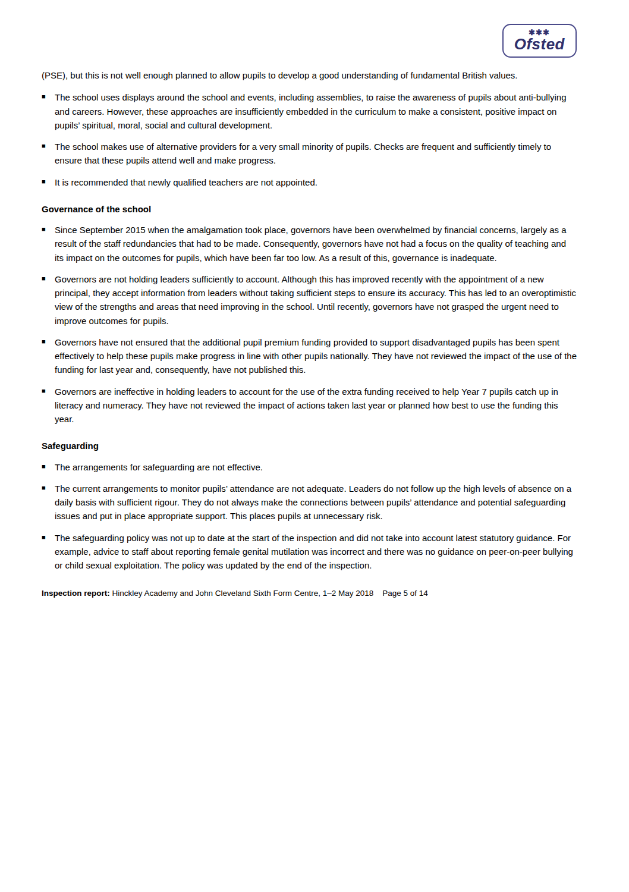✱✱✱
Ofsted
(PSE), but this is not well enough planned to allow pupils to develop a good understanding of fundamental British values.
The school uses displays around the school and events, including assemblies, to raise the awareness of pupils about anti-bullying and careers. However, these approaches are insufficiently embedded in the curriculum to make a consistent, positive impact on pupils’ spiritual, moral, social and cultural development.
The school makes use of alternative providers for a very small minority of pupils. Checks are frequent and sufficiently timely to ensure that these pupils attend well and make progress.
It is recommended that newly qualified teachers are not appointed.
Governance of the school
Since September 2015 when the amalgamation took place, governors have been overwhelmed by financial concerns, largely as a result of the staff redundancies that had to be made. Consequently, governors have not had a focus on the quality of teaching and its impact on the outcomes for pupils, which have been far too low. As a result of this, governance is inadequate.
Governors are not holding leaders sufficiently to account. Although this has improved recently with the appointment of a new principal, they accept information from leaders without taking sufficient steps to ensure its accuracy. This has led to an overoptimistic view of the strengths and areas that need improving in the school. Until recently, governors have not grasped the urgent need to improve outcomes for pupils.
Governors have not ensured that the additional pupil premium funding provided to support disadvantaged pupils has been spent effectively to help these pupils make progress in line with other pupils nationally. They have not reviewed the impact of the use of the funding for last year and, consequently, have not published this.
Governors are ineffective in holding leaders to account for the use of the extra funding received to help Year 7 pupils catch up in literacy and numeracy. They have not reviewed the impact of actions taken last year or planned how best to use the funding this year.
Safeguarding
The arrangements for safeguarding are not effective.
The current arrangements to monitor pupils’ attendance are not adequate. Leaders do not follow up the high levels of absence on a daily basis with sufficient rigour. They do not always make the connections between pupils’ attendance and potential safeguarding issues and put in place appropriate support. This places pupils at unnecessary risk.
The safeguarding policy was not up to date at the start of the inspection and did not take into account latest statutory guidance. For example, advice to staff about reporting female genital mutilation was incorrect and there was no guidance on peer-on-peer bullying or child sexual exploitation. The policy was updated by the end of the inspection.
Inspection report: Hinckley Academy and John Cleveland Sixth Form Centre, 1–2 May 2018 Page 5 of 14